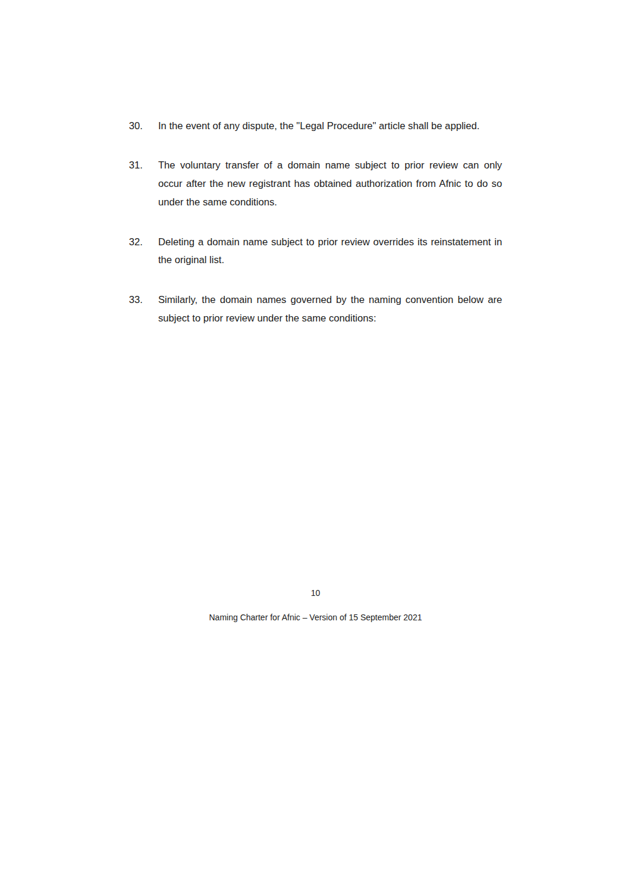30. In the event of any dispute, the "Legal Procedure" article shall be applied.
31. The voluntary transfer of a domain name subject to prior review can only occur after the new registrant has obtained authorization from Afnic to do so under the same conditions.
32. Deleting a domain name subject to prior review overrides its reinstatement in the original list.
33. Similarly, the domain names governed by the naming convention below are subject to prior review under the same conditions:
10
Naming Charter for Afnic – Version of 15 September 2021